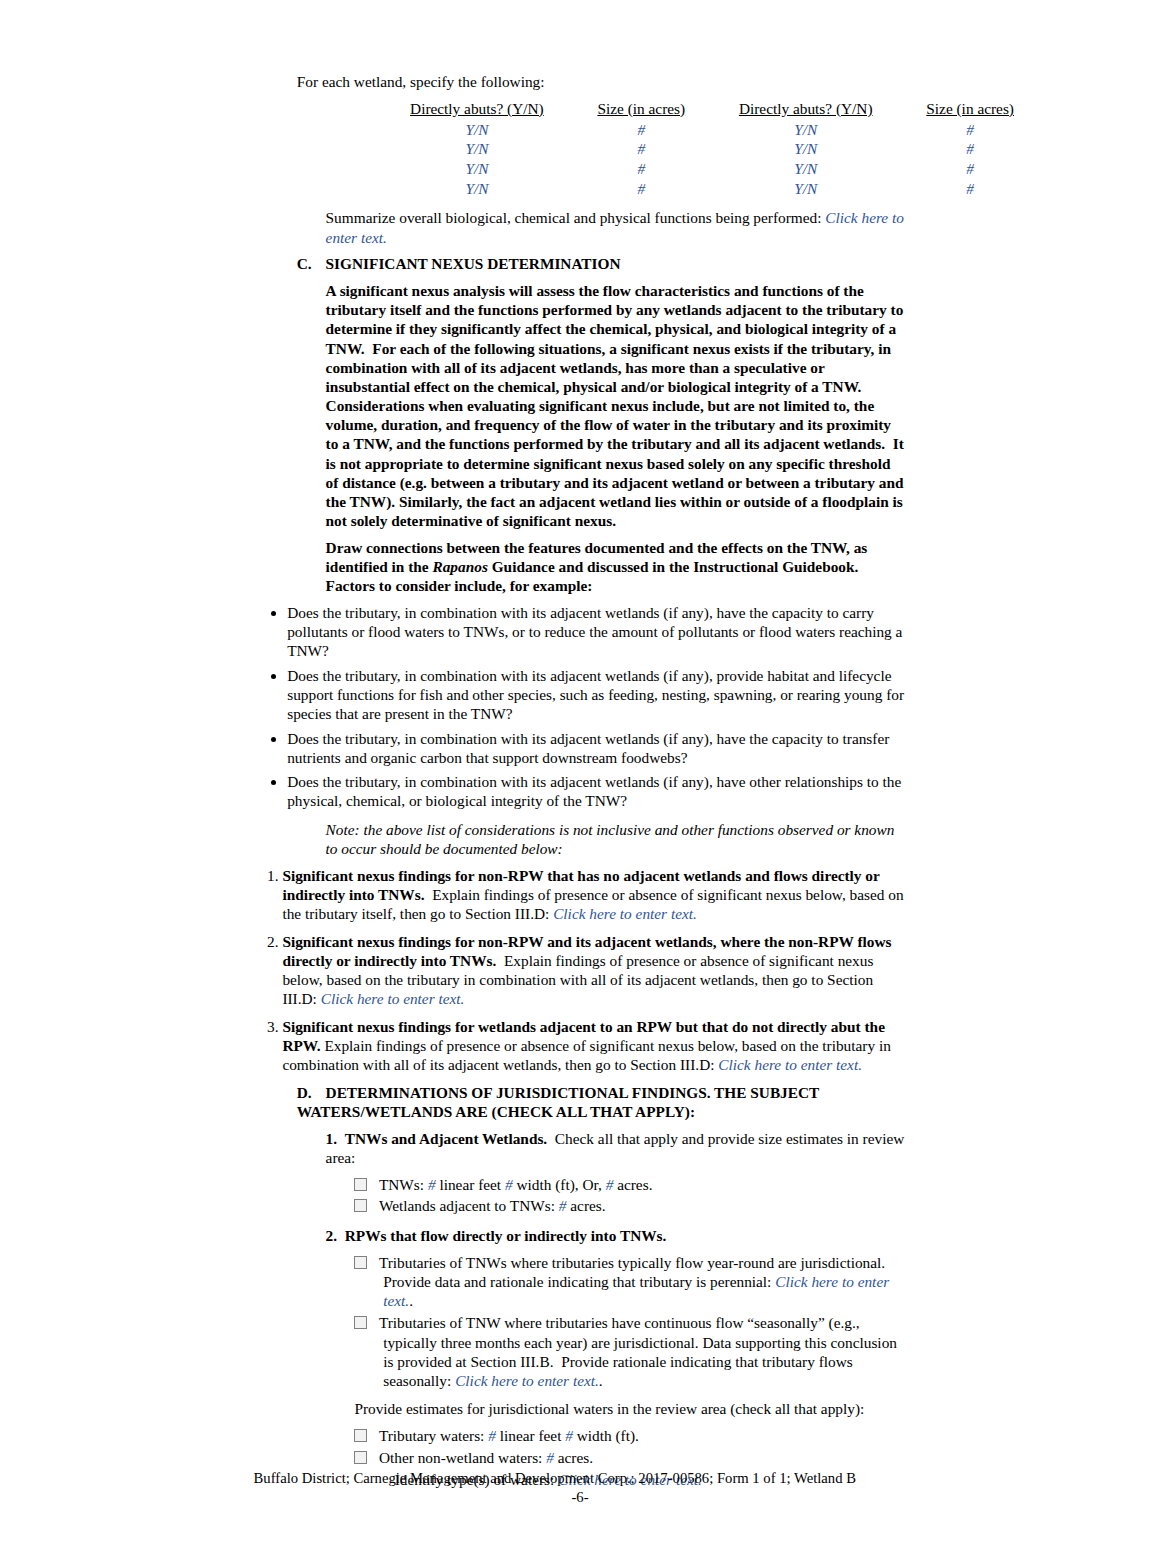For each wetland, specify the following:
| Directly abuts? (Y/N) | Size (in acres) | Directly abuts? (Y/N) | Size (in acres) |
| --- | --- | --- | --- |
| Y/N | # | Y/N | # |
| Y/N | # | Y/N | # |
| Y/N | # | Y/N | # |
| Y/N | # | Y/N | # |
Summarize overall biological, chemical and physical functions being performed: Click here to enter text.
C. SIGNIFICANT NEXUS DETERMINATION
A significant nexus analysis will assess the flow characteristics and functions of the tributary itself and the functions performed by any wetlands adjacent to the tributary to determine if they significantly affect the chemical, physical, and biological integrity of a TNW. For each of the following situations, a significant nexus exists if the tributary, in combination with all of its adjacent wetlands, has more than a speculative or insubstantial effect on the chemical, physical and/or biological integrity of a TNW. Considerations when evaluating significant nexus include, but are not limited to, the volume, duration, and frequency of the flow of water in the tributary and its proximity to a TNW, and the functions performed by the tributary and all its adjacent wetlands. It is not appropriate to determine significant nexus based solely on any specific threshold of distance (e.g. between a tributary and its adjacent wetland or between a tributary and the TNW). Similarly, the fact an adjacent wetland lies within or outside of a floodplain is not solely determinative of significant nexus.
Draw connections between the features documented and the effects on the TNW, as identified in the Rapanos Guidance and discussed in the Instructional Guidebook. Factors to consider include, for example:
Does the tributary, in combination with its adjacent wetlands (if any), have the capacity to carry pollutants or flood waters to TNWs, or to reduce the amount of pollutants or flood waters reaching a TNW?
Does the tributary, in combination with its adjacent wetlands (if any), provide habitat and lifecycle support functions for fish and other species, such as feeding, nesting, spawning, or rearing young for species that are present in the TNW?
Does the tributary, in combination with its adjacent wetlands (if any), have the capacity to transfer nutrients and organic carbon that support downstream foodwebs?
Does the tributary, in combination with its adjacent wetlands (if any), have other relationships to the physical, chemical, or biological integrity of the TNW?
Note: the above list of considerations is not inclusive and other functions observed or known to occur should be documented below:
Significant nexus findings for non-RPW that has no adjacent wetlands and flows directly or indirectly into TNWs. Explain findings of presence or absence of significant nexus below, based on the tributary itself, then go to Section III.D: Click here to enter text.
Significant nexus findings for non-RPW and its adjacent wetlands, where the non-RPW flows directly or indirectly into TNWs. Explain findings of presence or absence of significant nexus below, based on the tributary in combination with all of its adjacent wetlands, then go to Section III.D: Click here to enter text.
Significant nexus findings for wetlands adjacent to an RPW but that do not directly abut the RPW. Explain findings of presence or absence of significant nexus below, based on the tributary in combination with all of its adjacent wetlands, then go to Section III.D: Click here to enter text.
D. DETERMINATIONS OF JURISDICTIONAL FINDINGS. THE SUBJECT WATERS/WETLANDS ARE (CHECK ALL THAT APPLY):
1. TNWs and Adjacent Wetlands. Check all that apply and provide size estimates in review area:
TNWs: # linear feet # width (ft), Or, # acres.
Wetlands adjacent to TNWs: # acres.
2. RPWs that flow directly or indirectly into TNWs.
Tributaries of TNWs where tributaries typically flow year-round are jurisdictional. Provide data and rationale indicating that tributary is perennial: Click here to enter text..
Tributaries of TNW where tributaries have continuous flow “seasonally” (e.g., typically three months each year) are jurisdictional. Data supporting this conclusion is provided at Section III.B. Provide rationale indicating that tributary flows seasonally: Click here to enter text..
Provide estimates for jurisdictional waters in the review area (check all that apply):
Tributary waters: # linear feet # width (ft).
Other non-wetland waters: # acres.
Identify type(s) of waters: Click here to enter text.
Buffalo District; Carnegie Management and Development Corp.; 2017-00586; Form 1 of 1; Wetland B
-6-